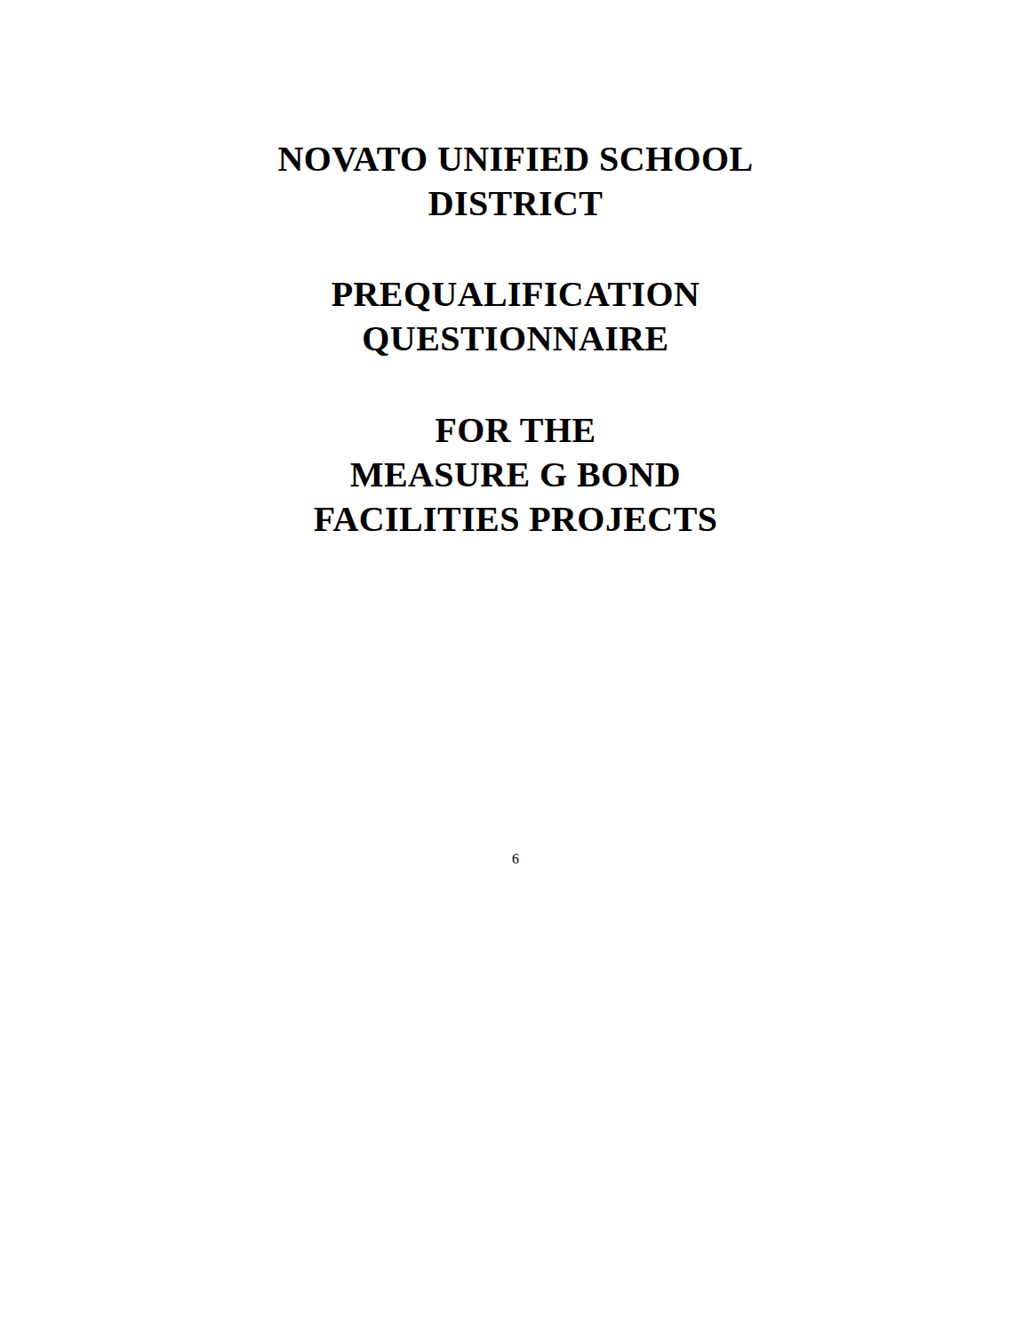NOVATO UNIFIED SCHOOL
DISTRICT
PREQUALIFICATION
QUESTIONNAIRE
FOR THE
MEASURE G BOND
FACILITIES PROJECTS
6